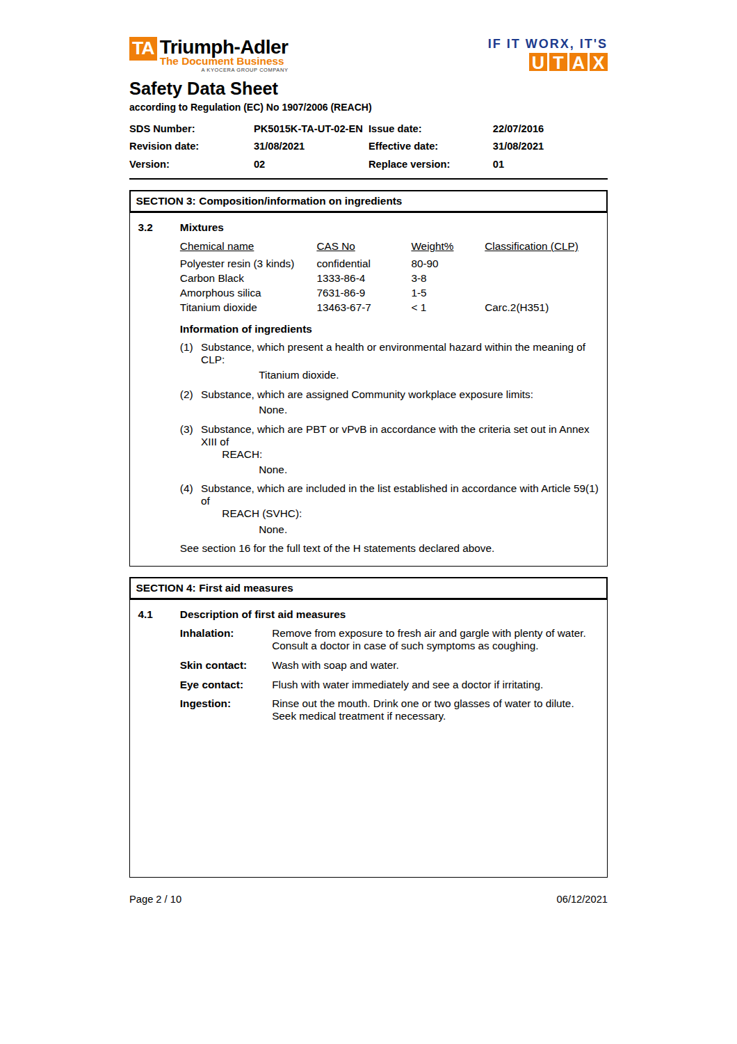TA
Triumph-Adler
The Document Business
A KYOCERA GROUP COMPANY
IF IT WORX, IT'S
UTAX
Safety Data Sheet
according to Regulation (EC) No 1907/2006 (REACH)
| SDS Number: | PK5015K-TA-UT-02-EN | Issue date: | 22/07/2016 |
| Revision date: | 31/08/2021 | Effective date: | 31/08/2021 |
| Version: | 02 | Replace version: | 01 |
SECTION 3: Composition/information on ingredients
3.2
Mixtures
| Chemical name | CAS No | Weight% | Classification (CLP) |
| --- | --- | --- | --- |
| Polyester resin (3 kinds) | confidential | 80-90 | |
| Carbon Black | 1333-86-4 | 3-8 | |
| Amorphous silica | 7631-86-9 | 1-5 | |
| Titanium dioxide | 13463-67-7 | < 1 | Carc.2(H351) |
Information of ingredients
(1) Substance, which present a health or environmental hazard within the meaning of CLP:
Titanium dioxide.
(2) Substance, which are assigned Community workplace exposure limits:
None.
(3) Substance, which are PBT or vPvB in accordance with the criteria set out in Annex XIII of
REACH:
None.
(4) Substance, which are included in the list established in accordance with Article 59(1) of
REACH (SVHC):
None.
See section 16 for the full text of the H statements declared above.
SECTION 4: First aid measures
4.1
Description of first aid measures
| Inhalation: | Remove from exposure to fresh air and gargle with plenty of water. Consult a doctor in case of such symptoms as coughing. |
| Skin contact: | Wash with soap and water. |
| Eye contact: | Flush with water immediately and see a doctor if irritating. |
| Ingestion: | Rinse out the mouth. Drink one or two glasses of water to dilute. Seek medical treatment if necessary. |
Page 2 / 10
06/12/2021